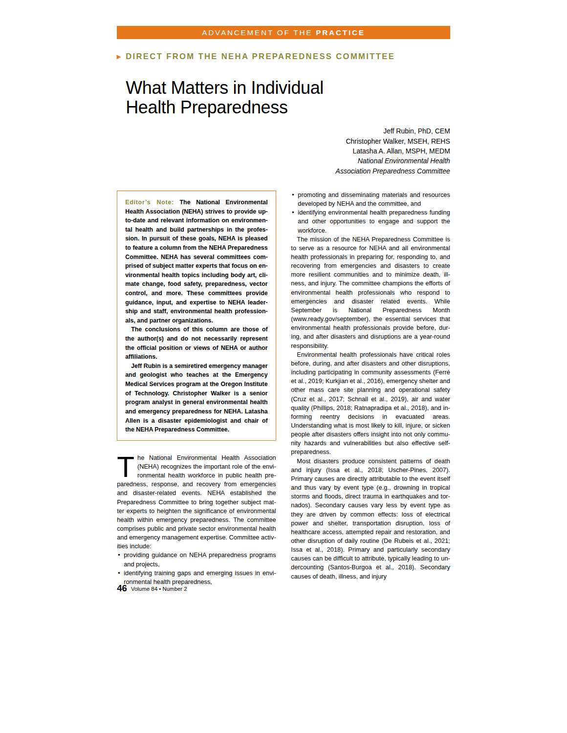ADVANCEMENT OF THE PRACTICE
DIRECT FROM THE NEHA PREPAREDNESS COMMITTEE
What Matters in Individual
Health Preparedness
Jeff Rubin, PhD, CEM
Christopher Walker, MSEH, REHS
Latasha A. Allan, MSPH, MEDM
National Environmental Health
Association Preparedness Committee
Editor’s Note: The National Environmental Health Association (NEHA) strives to provide up-to-date and relevant information on environmental health and build partnerships in the profession. In pursuit of these goals, NEHA is pleased to feature a column from the NEHA Preparedness Committee. NEHA has several committees comprised of subject matter experts that focus on environmental health topics including body art, climate change, food safety, preparedness, vector control, and more. These committees provide guidance, input, and expertise to NEHA leadership and staff, environmental health professionals, and partner organizations.
The conclusions of this column are those of the author(s) and do not necessarily represent the official position or views of NEHA or author affiliations.
Jeff Rubin is a semiretired emergency manager and geologist who teaches at the Emergency Medical Services program at the Oregon Institute of Technology. Christopher Walker is a senior program analyst in general environmental health and emergency preparedness for NEHA. Latasha Allen is a disaster epidemiologist and chair of the NEHA Preparedness Committee.
The National Environmental Health Association (NEHA) recognizes the important role of the environmental health workforce in public health preparedness, response, and recovery from emergencies and disaster-related events. NEHA established the Preparedness Committee to bring together subject matter experts to heighten the significance of environmental health within emergency preparedness. The committee comprises public and private sector environmental health and emergency management expertise. Committee activities include:
providing guidance on NEHA preparedness programs and projects,
identifying training gaps and emerging issues in environmental health preparedness,
promoting and disseminating materials and resources developed by NEHA and the committee, and
identifying environmental health preparedness funding and other opportunities to engage and support the workforce.
The mission of the NEHA Preparedness Committee is to serve as a resource for NEHA and all environmental health professionals in preparing for, responding to, and recovering from emergencies and disasters to create more resilient communities and to minimize death, illness, and injury. The committee champions the efforts of environmental health professionals who respond to emergencies and disaster related events. While September is National Preparedness Month (www.ready.gov/september), the essential services that environmental health professionals provide before, during, and after disasters and disruptions are a year-round responsibility.
Environmental health professionals have critical roles before, during, and after disasters and other disruptions, including participating in community assessments (Ferré et al., 2019; Kurkjian et al., 2016), emergency shelter and other mass care site planning and operational safety (Cruz et al., 2017; Schnall et al., 2019), air and water quality (Phillips, 2018; Ratnapradipa et al., 2018), and informing reentry decisions in evacuated areas. Understanding what is most likely to kill, injure, or sicken people after disasters offers insight into not only community hazards and vulnerabilities but also effective self-preparedness.
Most disasters produce consistent patterns of death and injury (Issa et al., 2018; Uscher-Pines, 2007). Primary causes are directly attributable to the event itself and thus vary by event type (e.g., drowning in tropical storms and floods, direct trauma in earthquakes and tornados). Secondary causes vary less by event type as they are driven by common effects: loss of electrical power and shelter, transportation disruption, loss of healthcare access, attempted repair and restoration, and other disruption of daily routine (De Rubeis et al., 2021; Issa et al., 2018). Primary and particularly secondary causes can be difficult to attribute, typically leading to undercounting (Santos-Burgoa et al., 2018). Secondary causes of death, illness, and injury
46 Volume 84 • Number 2